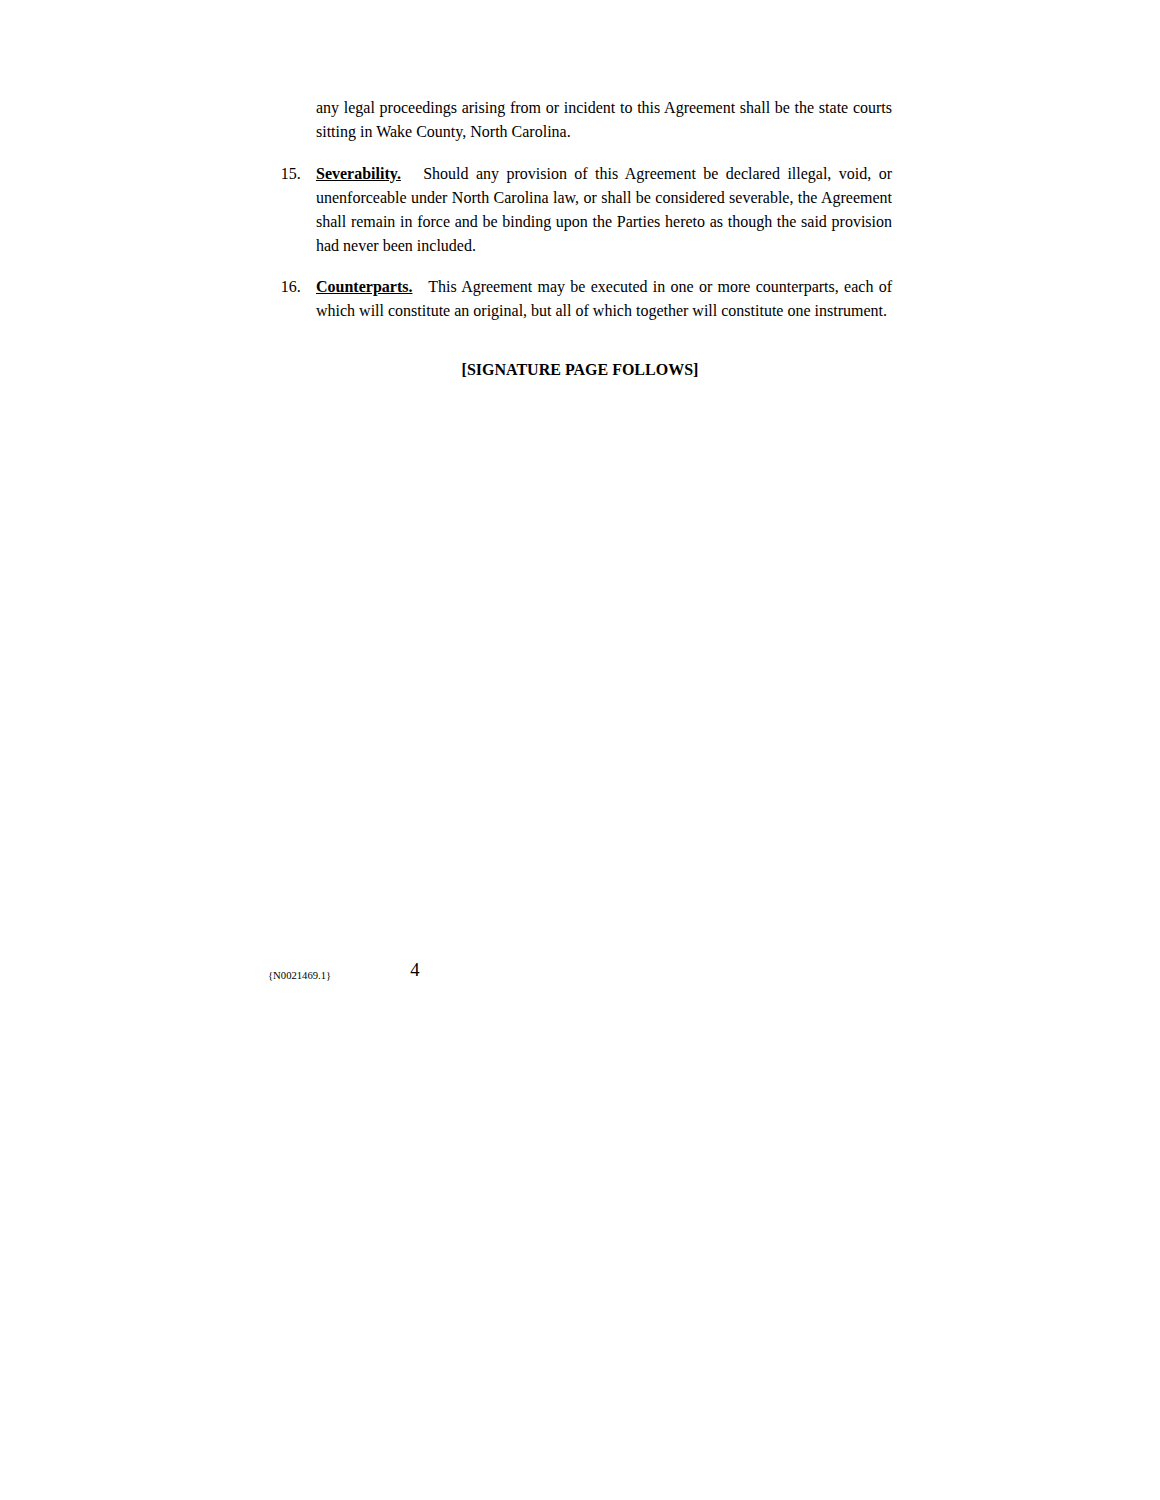any legal proceedings arising from or incident to this Agreement shall be the state courts sitting in Wake County, North Carolina.
15. Severability. Should any provision of this Agreement be declared illegal, void, or unenforceable under North Carolina law, or shall be considered severable, the Agreement shall remain in force and be binding upon the Parties hereto as though the said provision had never been included.
16. Counterparts. This Agreement may be executed in one or more counterparts, each of which will constitute an original, but all of which together will constitute one instrument.
[SIGNATURE PAGE FOLLOWS]
{N0021469.1}
4